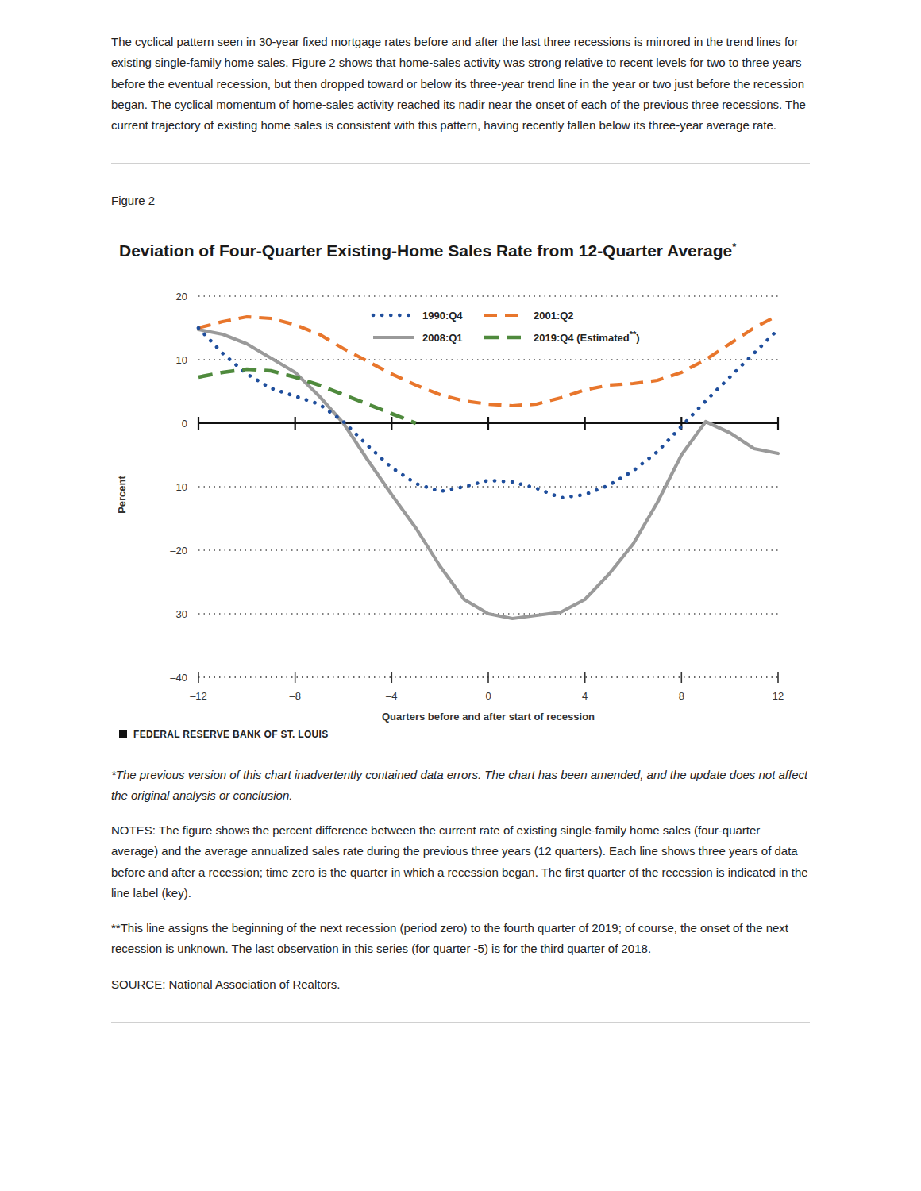The cyclical pattern seen in 30-year fixed mortgage rates before and after the last three recessions is mirrored in the trend lines for existing single-family home sales. Figure 2 shows that home-sales activity was strong relative to recent levels for two to three years before the eventual recession, but then dropped toward or below its three-year trend line in the year or two just before the recession began. The cyclical momentum of home-sales activity reached its nadir near the onset of each of the previous three recessions. The current trajectory of existing home sales is consistent with this pattern, having recently fallen below its three-year average rate.
Figure 2
Deviation of Four-Quarter Existing-Home Sales Rate from 12-Quarter Average Deviation of Four-Quarter Existing-Home Sales Rate from 12-Quarter Average* Percent 20 10 0 –10 –20 –30 –40 –12 –8 –4 0 4 8 12 Quarters before and after start of recession 1990:Q4 2001:Q2 2008:Q1 2019:Q4 (Estimated**) FEDERAL RESERVE BANK OF ST. LOUIS
*The previous version of this chart inadvertently contained data errors. The chart has been amended, and the update does not affect the original analysis or conclusion.
NOTES: The figure shows the percent difference between the current rate of existing single-family home sales (four-quarter average) and the average annualized sales rate during the previous three years (12 quarters). Each line shows three years of data before and after a recession; time zero is the quarter in which a recession began. The first quarter of the recession is indicated in the line label (key).
**This line assigns the beginning of the next recession (period zero) to the fourth quarter of 2019; of course, the onset of the next recession is unknown. The last observation in this series (for quarter -5) is for the third quarter of 2018.
SOURCE: National Association of Realtors.